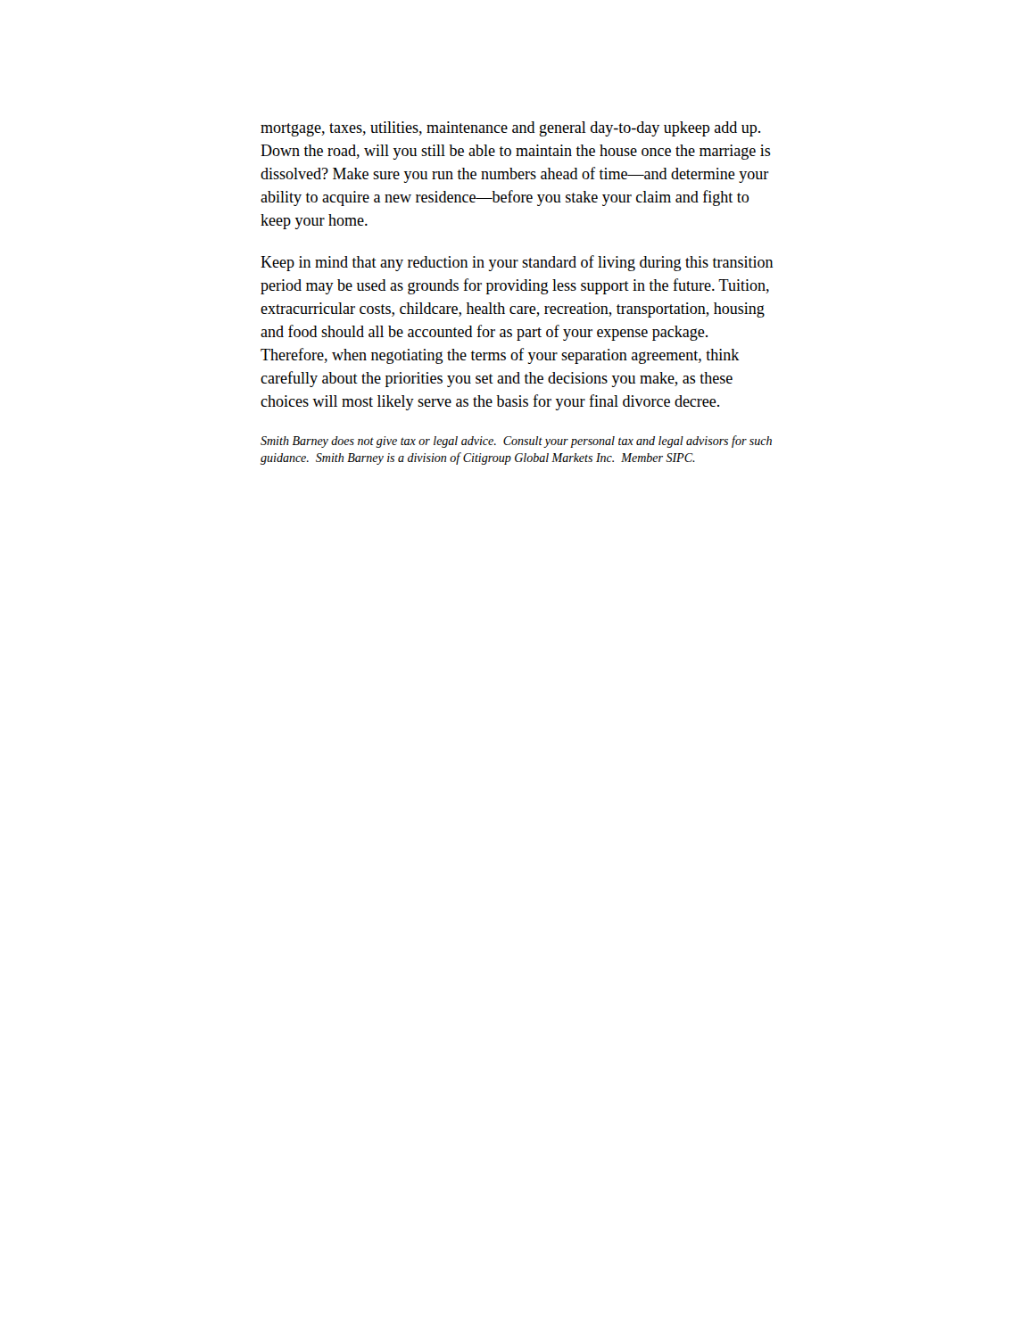mortgage, taxes, utilities, maintenance and general day-to-day upkeep add up. Down the road, will you still be able to maintain the house once the marriage is dissolved? Make sure you run the numbers ahead of time—and determine your ability to acquire a new residence—before you stake your claim and fight to keep your home.
Keep in mind that any reduction in your standard of living during this transition period may be used as grounds for providing less support in the future. Tuition, extracurricular costs, childcare, health care, recreation, transportation, housing and food should all be accounted for as part of your expense package. Therefore, when negotiating the terms of your separation agreement, think carefully about the priorities you set and the decisions you make, as these choices will most likely serve as the basis for your final divorce decree.
Smith Barney does not give tax or legal advice. Consult your personal tax and legal advisors for such guidance. Smith Barney is a division of Citigroup Global Markets Inc. Member SIPC.